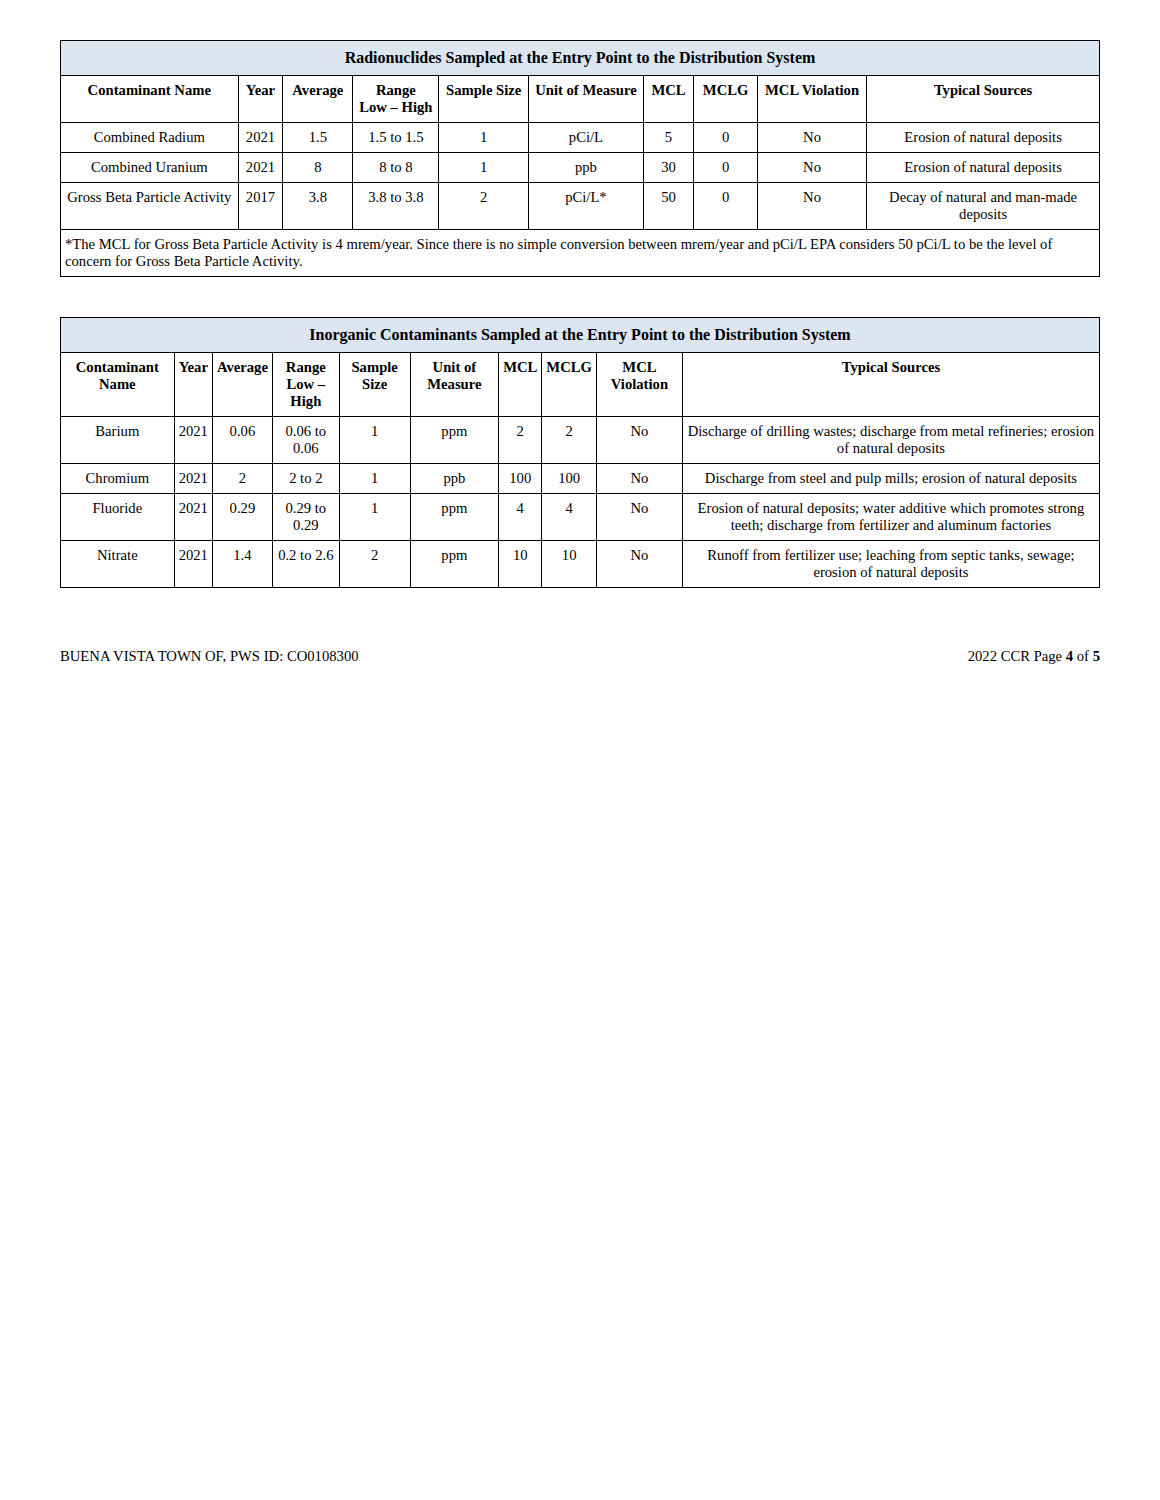Radionuclides Sampled at the Entry Point to the Distribution System
| Contaminant Name | Year | Average | Range Low – High | Sample Size | Unit of Measure | MCL | MCLG | MCL Violation | Typical Sources |
| --- | --- | --- | --- | --- | --- | --- | --- | --- | --- |
| Combined Radium | 2021 | 1.5 | 1.5 to 1.5 | 1 | pCi/L | 5 | 0 | No | Erosion of natural deposits |
| Combined Uranium | 2021 | 8 | 8 to 8 | 1 | ppb | 30 | 0 | No | Erosion of natural deposits |
| Gross Beta Particle Activity | 2017 | 3.8 | 3.8 to 3.8 | 2 | pCi/L* | 50 | 0 | No | Decay of natural and man-made deposits |
| *The MCL for Gross Beta Particle Activity is 4 mrem/year. Since there is no simple conversion between mrem/year and pCi/L EPA considers 50 pCi/L to be the level of concern for Gross Beta Particle Activity. |
Inorganic Contaminants Sampled at the Entry Point to the Distribution System
| Contaminant Name | Year | Average | Range Low – High | Sample Size | Unit of Measure | MCL | MCLG | MCL Violation | Typical Sources |
| --- | --- | --- | --- | --- | --- | --- | --- | --- | --- |
| Barium | 2021 | 0.06 | 0.06 to 0.06 | 1 | ppm | 2 | 2 | No | Discharge of drilling wastes; discharge from metal refineries; erosion of natural deposits |
| Chromium | 2021 | 2 | 2 to 2 | 1 | ppb | 100 | 100 | No | Discharge from steel and pulp mills; erosion of natural deposits |
| Fluoride | 2021 | 0.29 | 0.29 to 0.29 | 1 | ppm | 4 | 4 | No | Erosion of natural deposits; water additive which promotes strong teeth; discharge from fertilizer and aluminum factories |
| Nitrate | 2021 | 1.4 | 0.2 to 2.6 | 2 | ppm | 10 | 10 | No | Runoff from fertilizer use; leaching from septic tanks, sewage; erosion of natural deposits |
BUENA VISTA TOWN OF, PWS ID: CO0108300 2022 CCR Page 4 of 5